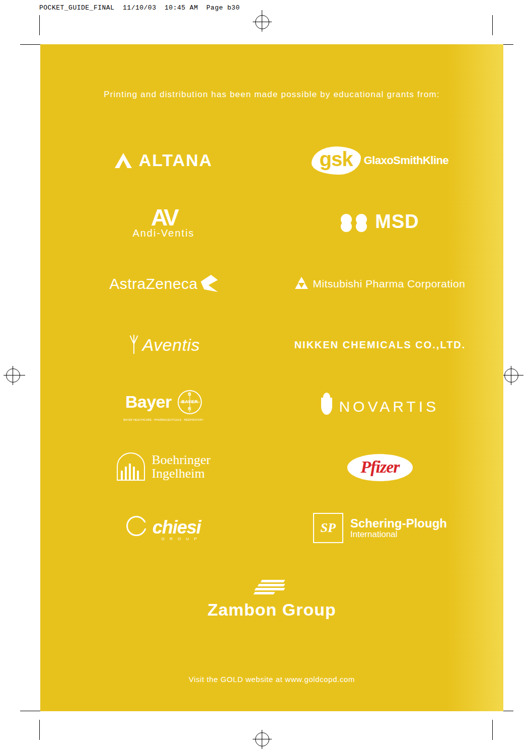POCKET_GUIDE_FINAL 11/10/03 10:45 AM Page b30
Printing and distribution has been made possible by educational grants from:
| ALTANA | gsk GlaxoSmithKline |
| A V Andi-Ventis | MSD |
| AstraZeneca | Mitsubishi Pharma Corporation |
| Aventis | NIKKEN CHEMICALS CO.,LTD. |
| Bayer B BAYER R BAYER HEALTHCARE · PHARMACEUTICALS · RESPIRATORY | NOVARTIS |
| Boehringer Ingelheim | Pfizer |
| chiesi G R O U P | SP Schering-Plough International |
Zambon Group
Visit the GOLD website at www.goldcopd.com